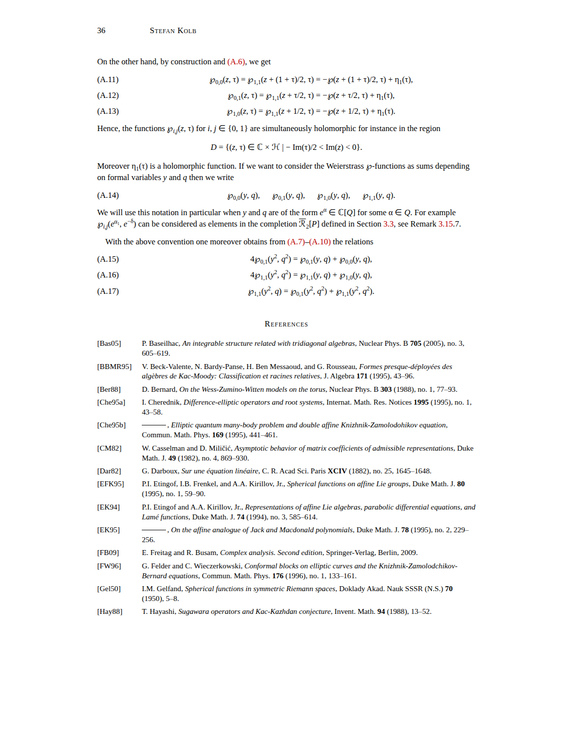36 Stefan Kolb
On the other hand, by construction and (A.6), we get
(A.11) ℘0,0(z, τ) = ℘1,1(z + (1 + τ)/2, τ) = −℘(z + (1 + τ)/2, τ) + η1(τ),
(A.12) ℘0,1(z, τ) = ℘1,1(z + τ/2, τ) = −℘(z + τ/2, τ) + η1(τ),
(A.13) ℘1,0(z, τ) = ℘1,1(z + 1/2, τ) = −℘(z + 1/2, τ) + η1(τ).
Hence, the functions ℘i,j(z, τ) for i, j ∈ {0, 1} are simultaneously holomorphic for instance in the region
D = {(z, τ) ∈ ℂ × ℋ | − Im(τ)/2 < Im(z) < 0}.
Moreover η1(τ) is a holomorphic function. If we want to consider the Weierstrass ℘-functions as sums depending on formal variables y and q then we write
(A.14) ℘0,0(y, q), ℘0,1(y, q), ℘1,0(y, q), ℘1,1(y, q).
We will use this notation in particular when y and q are of the form eα ∈ ℂ[Q] for some α ∈ Q. For example ℘i,j(eα1, e−δ) can be considered as elements in the completion ℛ2[P] defined in Section 3.3, see Remark 3.15.7.
With the above convention one moreover obtains from (A.7)–(A.10) the relations
(A.15) 4℘0,1(y2, q2) = ℘0,1(y, q) + ℘0,0(y, q),
(A.16) 4℘1,1(y2, q2) = ℘1,1(y, q) + ℘1,0(y, q),
(A.17) ℘1,1(y2, q) = ℘0,1(y2, q2) + ℘1,1(y2, q2).
References
[Bas05]
P. Baseilhac, An integrable structure related with tridiagonal algebras, Nuclear Phys. B 705 (2005), no. 3, 605–619.
[BBMR95]
V. Beck-Valente, N. Bardy-Panse, H. Ben Messaoud, and G. Rousseau, Formes presque-déployées des algèbres de Kac-Moody: Classification et racines relatives, J. Algebra 171 (1995), 43–96.
[Ber88]
D. Bernard, On the Wess-Zumino-Witten models on the torus, Nuclear Phys. B 303 (1988), no. 1, 77–93.
[Che95a]
I. Cherednik, Difference-elliptic operators and root systems, Internat. Math. Res. Notices 1995 (1995), no. 1, 43–58.
[Che95b]
, Elliptic quantum many-body problem and double affine Knizhnik-Zamolodohikov equation, Commun. Math. Phys. 169 (1995), 441–461.
[CM82]
W. Casselman and D. Miličić, Asymptotic behavior of matrix coefficients of admissible representations, Duke Math. J. 49 (1982), no. 4, 869–930.
[Dar82]
G. Darboux, Sur une équation linéaire, C. R. Acad Sci. Paris XCIV (1882), no. 25, 1645–1648.
[EFK95]
P.I. Etingof, I.B. Frenkel, and A.A. Kirillov, Jr., Spherical functions on affine Lie groups, Duke Math. J. 80 (1995), no. 1, 59–90.
[EK94]
P.I. Etingof and A.A. Kirillov, Jr., Representations of affine Lie algebras, parabolic differential equations, and Lamé functions, Duke Math. J. 74 (1994), no. 3, 585–614.
[EK95]
, On the affine analogue of Jack and Macdonald polynomials, Duke Math. J. 78 (1995), no. 2, 229–256.
[FB09]
E. Freitag and R. Busam, Complex analysis. Second edition, Springer-Verlag, Berlin, 2009.
[FW96]
G. Felder and C. Wieczerkowski, Conformal blocks on elliptic curves and the Knizhnik-Zamolodchikov-Bernard equations, Commun. Math. Phys. 176 (1996), no. 1, 133–161.
[Gel50]
I.M. Gelfand, Spherical functions in symmetric Riemann spaces, Doklady Akad. Nauk SSSR (N.S.) 70 (1950), 5–8.
[Hay88]
T. Hayashi, Sugawara operators and Kac-Kazhdan conjecture, Invent. Math. 94 (1988), 13–52.